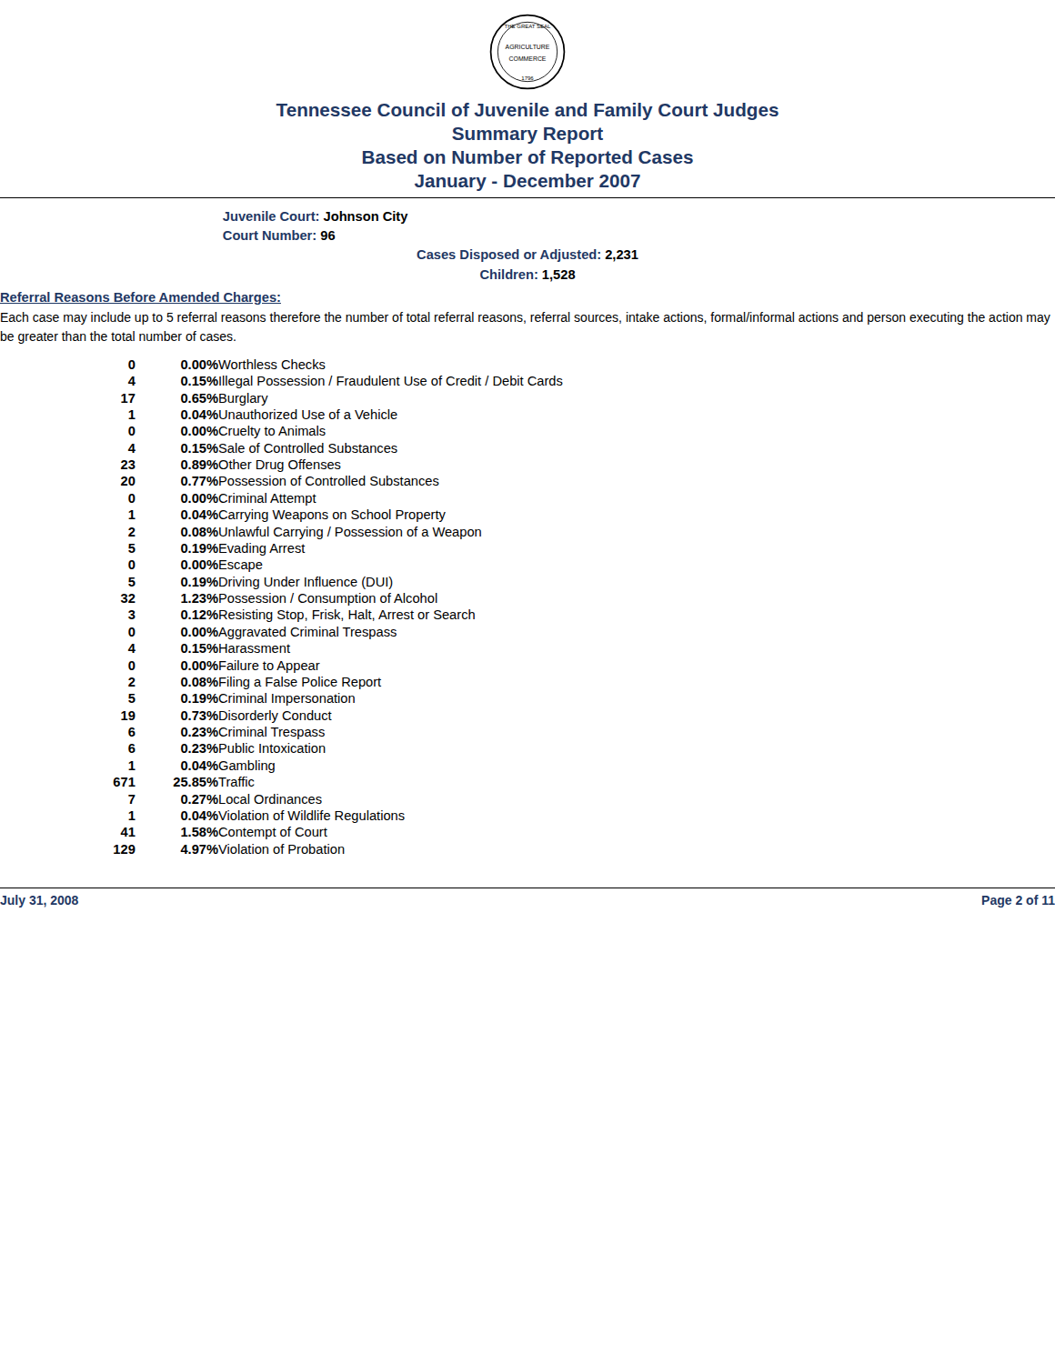Tennessee Council of Juvenile and Family Court Judges
Summary Report
Based on Number of Reported Cases
January - December 2007
Juvenile Court: Johnson City
Court Number: 96
Cases Disposed or Adjusted: 2,231
Children: 1,528
Referral Reasons Before Amended Charges:
Each case may include up to 5 referral reasons therefore the number of total referral reasons, referral sources, intake actions, formal/informal actions and person executing the action may be greater than the total number of cases.
| 0 | 0.00% | Worthless Checks |
| 4 | 0.15% | Illegal Possession / Fraudulent Use of Credit / Debit Cards |
| 17 | 0.65% | Burglary |
| 1 | 0.04% | Unauthorized Use of a Vehicle |
| 0 | 0.00% | Cruelty to Animals |
| 4 | 0.15% | Sale of Controlled Substances |
| 23 | 0.89% | Other Drug Offenses |
| 20 | 0.77% | Possession of Controlled Substances |
| 0 | 0.00% | Criminal Attempt |
| 1 | 0.04% | Carrying Weapons on School Property |
| 2 | 0.08% | Unlawful Carrying / Possession of a Weapon |
| 5 | 0.19% | Evading Arrest |
| 0 | 0.00% | Escape |
| 5 | 0.19% | Driving Under Influence (DUI) |
| 32 | 1.23% | Possession / Consumption of Alcohol |
| 3 | 0.12% | Resisting Stop, Frisk, Halt, Arrest or Search |
| 0 | 0.00% | Aggravated Criminal Trespass |
| 4 | 0.15% | Harassment |
| 0 | 0.00% | Failure to Appear |
| 2 | 0.08% | Filing a False Police Report |
| 5 | 0.19% | Criminal Impersonation |
| 19 | 0.73% | Disorderly Conduct |
| 6 | 0.23% | Criminal Trespass |
| 6 | 0.23% | Public Intoxication |
| 1 | 0.04% | Gambling |
| 671 | 25.85% | Traffic |
| 7 | 0.27% | Local Ordinances |
| 1 | 0.04% | Violation of Wildlife Regulations |
| 41 | 1.58% | Contempt of Court |
| 129 | 4.97% | Violation of Probation |
July 31, 2008 Page 2 of 11